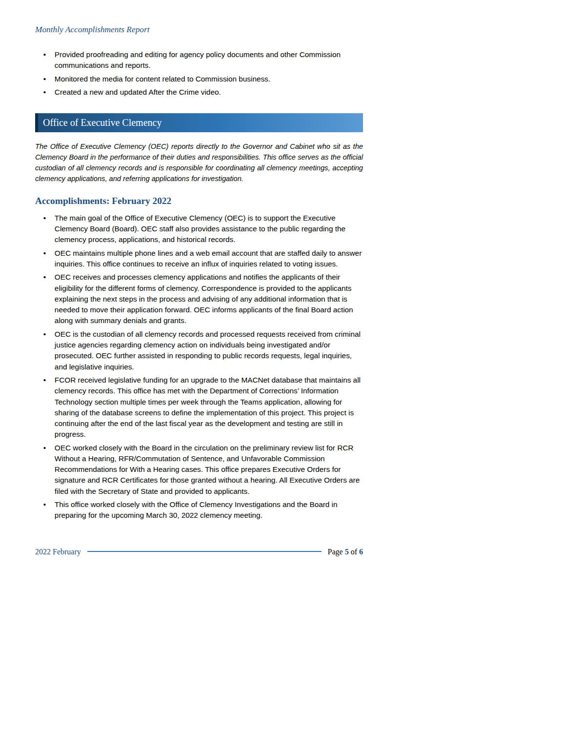Monthly Accomplishments Report
Provided proofreading and editing for agency policy documents and other Commission communications and reports.
Monitored the media for content related to Commission business.
Created a new and updated After the Crime video.
Office of Executive Clemency
The Office of Executive Clemency (OEC) reports directly to the Governor and Cabinet who sit as the Clemency Board in the performance of their duties and responsibilities. This office serves as the official custodian of all clemency records and is responsible for coordinating all clemency meetings, accepting clemency applications, and referring applications for investigation.
Accomplishments: February 2022
The main goal of the Office of Executive Clemency (OEC) is to support the Executive Clemency Board (Board). OEC staff also provides assistance to the public regarding the clemency process, applications, and historical records.
OEC maintains multiple phone lines and a web email account that are staffed daily to answer inquiries. This office continues to receive an influx of inquiries related to voting issues.
OEC receives and processes clemency applications and notifies the applicants of their eligibility for the different forms of clemency. Correspondence is provided to the applicants explaining the next steps in the process and advising of any additional information that is needed to move their application forward. OEC informs applicants of the final Board action along with summary denials and grants.
OEC is the custodian of all clemency records and processed requests received from criminal justice agencies regarding clemency action on individuals being investigated and/or prosecuted. OEC further assisted in responding to public records requests, legal inquiries, and legislative inquiries.
FCOR received legislative funding for an upgrade to the MACNet database that maintains all clemency records. This office has met with the Department of Corrections’ Information Technology section multiple times per week through the Teams application, allowing for sharing of the database screens to define the implementation of this project. This project is continuing after the end of the last fiscal year as the development and testing are still in progress.
OEC worked closely with the Board in the circulation on the preliminary review list for RCR Without a Hearing, RFR/Commutation of Sentence, and Unfavorable Commission Recommendations for With a Hearing cases. This office prepares Executive Orders for signature and RCR Certificates for those granted without a hearing. All Executive Orders are filed with the Secretary of State and provided to applicants.
This office worked closely with the Office of Clemency Investigations and the Board in preparing for the upcoming March 30, 2022 clemency meeting.
2022 February Page 5 of 6